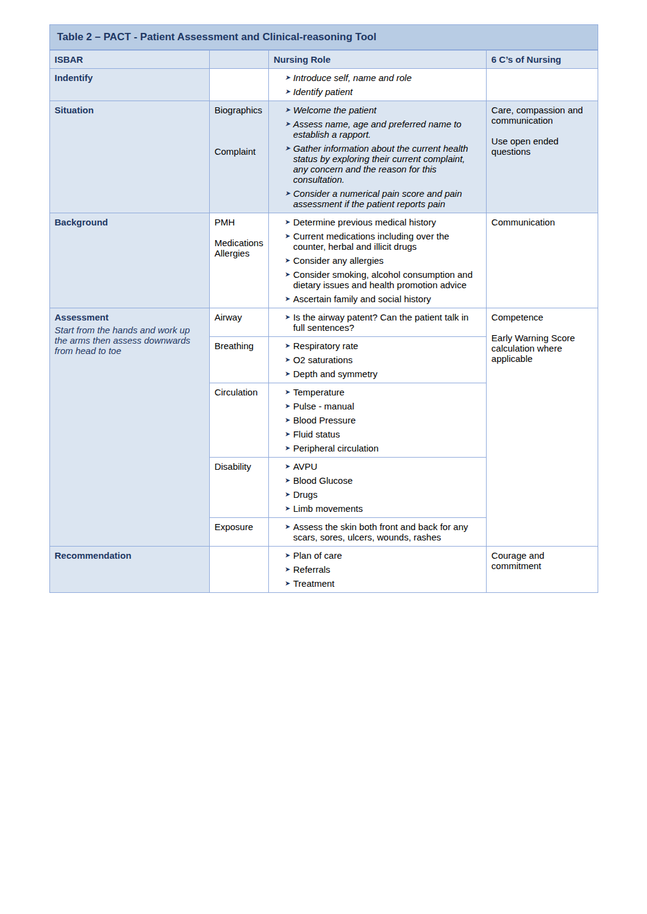Table 2 – PACT - Patient Assessment and Clinical-reasoning Tool
| ISBAR | | Nursing Role | 6 C’s of Nursing |
| --- | --- | --- | --- |
| Indentify | | Introduce self, name and role Identify patient | |
| Situation | Biographics Complaint | Welcome the patient Assess name, age and preferred name to establish a rapport. Gather information about the current health status by exploring their current complaint, any concern and the reason for this consultation. Consider a numerical pain score and pain assessment if the patient reports pain | Care, compassion and communication Use open ended questions |
| Background | PMH Medications Allergies | Determine previous medical history Current medications including over the counter, herbal and illicit drugs Consider any allergies Consider smoking, alcohol consumption and dietary issues and health promotion advice Ascertain family and social history | Communication |
| Assessment Start from the hands and work up the arms then assess downwards from head to toe | Airway | Is the airway patent? Can the patient talk in full sentences? | Competence Early Warning Score calculation where applicable |
| Breathing | Respiratory rate O2 saturations Depth and symmetry |
| Circulation | Temperature Pulse - manual Blood Pressure Fluid status Peripheral circulation |
| Disability | AVPU Blood Glucose Drugs Limb movements |
| Exposure | Assess the skin both front and back for any scars, sores, ulcers, wounds, rashes |
| Recommendation | | Plan of care Referrals Treatment | Courage and commitment |